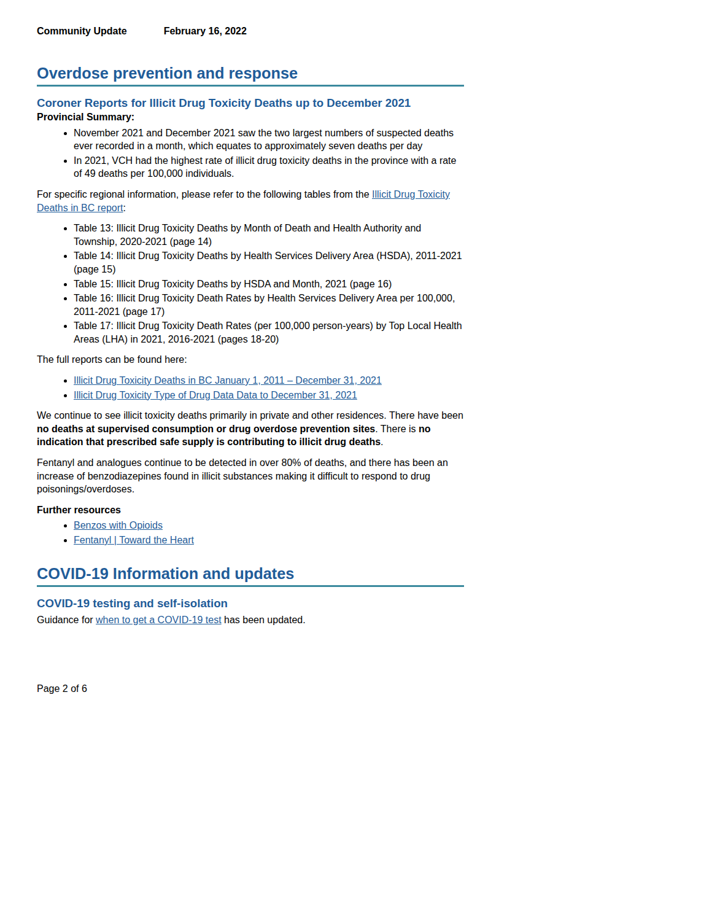Community Update February 16, 2022
Overdose prevention and response
Coroner Reports for Illicit Drug Toxicity Deaths up to December 2021
Provincial Summary:
November 2021 and December 2021 saw the two largest numbers of suspected deaths ever recorded in a month, which equates to approximately seven deaths per day
In 2021, VCH had the highest rate of illicit drug toxicity deaths in the province with a rate of 49 deaths per 100,000 individuals.
For specific regional information, please refer to the following tables from the Illicit Drug Toxicity Deaths in BC report:
Table 13: Illicit Drug Toxicity Deaths by Month of Death and Health Authority and Township, 2020-2021 (page 14)
Table 14: Illicit Drug Toxicity Deaths by Health Services Delivery Area (HSDA), 2011-2021 (page 15)
Table 15: Illicit Drug Toxicity Deaths by HSDA and Month, 2021 (page 16)
Table 16: Illicit Drug Toxicity Death Rates by Health Services Delivery Area per 100,000, 2011-2021 (page 17)
Table 17: Illicit Drug Toxicity Death Rates (per 100,000 person-years) by Top Local Health Areas (LHA) in 2021, 2016-2021 (pages 18-20)
The full reports can be found here:
Illicit Drug Toxicity Deaths in BC January 1, 2011 – December 31, 2021
Illicit Drug Toxicity Type of Drug Data Data to December 31, 2021
We continue to see illicit toxicity deaths primarily in private and other residences. There have been no deaths at supervised consumption or drug overdose prevention sites. There is no indication that prescribed safe supply is contributing to illicit drug deaths.
Fentanyl and analogues continue to be detected in over 80% of deaths, and there has been an increase of benzodiazepines found in illicit substances making it difficult to respond to drug poisonings/overdoses.
Further resources
Benzos with Opioids
Fentanyl | Toward the Heart
COVID-19 Information and updates
COVID-19 testing and self-isolation
Guidance for when to get a COVID-19 test has been updated.
Page 2 of 6